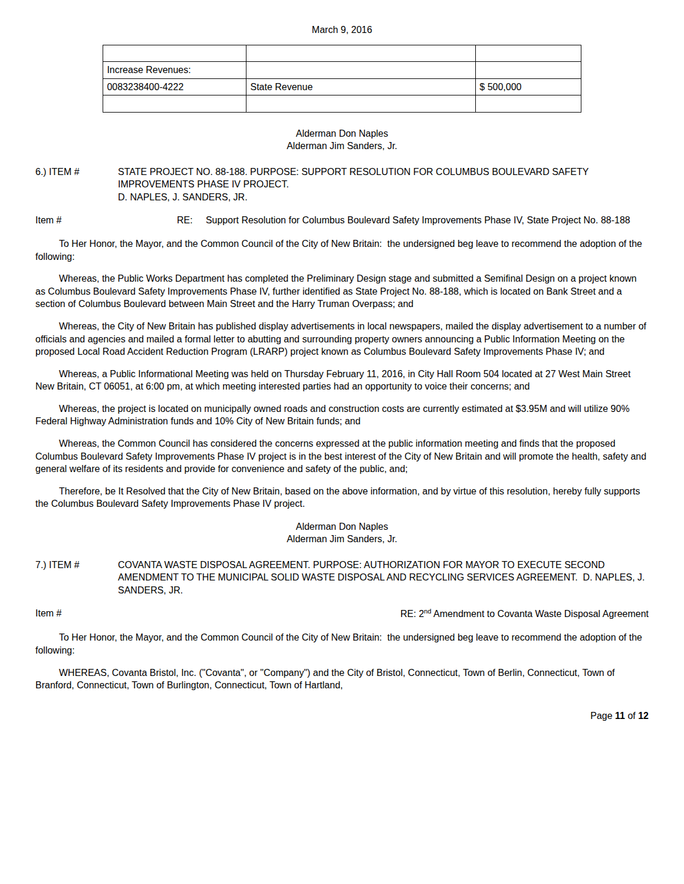March 9, 2016
| Increase Revenues: | | |
| 0083238400-4222 | State Revenue | $ 500,000 |
Alderman Don Naples
Alderman Jim Sanders, Jr.
6.) ITEM #
STATE PROJECT NO. 88-188. PURPOSE: SUPPORT RESOLUTION FOR COLUMBUS BOULEVARD SAFETY IMPROVEMENTS PHASE IV PROJECT.
D. NAPLES, J. SANDERS, JR.
Item #
RE: Support Resolution for Columbus Boulevard Safety Improvements Phase IV, State Project No. 88-188
To Her Honor, the Mayor, and the Common Council of the City of New Britain: the undersigned beg leave to recommend the adoption of the following:
Whereas, the Public Works Department has completed the Preliminary Design stage and submitted a Semifinal Design on a project known as Columbus Boulevard Safety Improvements Phase IV, further identified as State Project No. 88-188, which is located on Bank Street and a section of Columbus Boulevard between Main Street and the Harry Truman Overpass; and
Whereas, the City of New Britain has published display advertisements in local newspapers, mailed the display advertisement to a number of officials and agencies and mailed a formal letter to abutting and surrounding property owners announcing a Public Information Meeting on the proposed Local Road Accident Reduction Program (LRARP) project known as Columbus Boulevard Safety Improvements Phase IV; and
Whereas, a Public Informational Meeting was held on Thursday February 11, 2016, in City Hall Room 504 located at 27 West Main Street New Britain, CT 06051, at 6:00 pm, at which meeting interested parties had an opportunity to voice their concerns; and
Whereas, the project is located on municipally owned roads and construction costs are currently estimated at $3.95M and will utilize 90% Federal Highway Administration funds and 10% City of New Britain funds; and
Whereas, the Common Council has considered the concerns expressed at the public information meeting and finds that the proposed Columbus Boulevard Safety Improvements Phase IV project is in the best interest of the City of New Britain and will promote the health, safety and general welfare of its residents and provide for convenience and safety of the public, and;
Therefore, be It Resolved that the City of New Britain, based on the above information, and by virtue of this resolution, hereby fully supports the Columbus Boulevard Safety Improvements Phase IV project.
Alderman Don Naples
Alderman Jim Sanders, Jr.
7.) ITEM #
COVANTA WASTE DISPOSAL AGREEMENT. PURPOSE: AUTHORIZATION FOR MAYOR TO EXECUTE SECOND AMENDMENT TO THE MUNICIPAL SOLID WASTE DISPOSAL AND RECYCLING SERVICES AGREEMENT. D. NAPLES, J. SANDERS, JR.
Item #
RE: 2nd Amendment to Covanta Waste Disposal Agreement
To Her Honor, the Mayor, and the Common Council of the City of New Britain: the undersigned beg leave to recommend the adoption of the following:
WHEREAS, Covanta Bristol, Inc. ("Covanta", or "Company") and the City of Bristol, Connecticut, Town of Berlin, Connecticut, Town of Branford, Connecticut, Town of Burlington, Connecticut, Town of Hartland,
Page 11 of 12